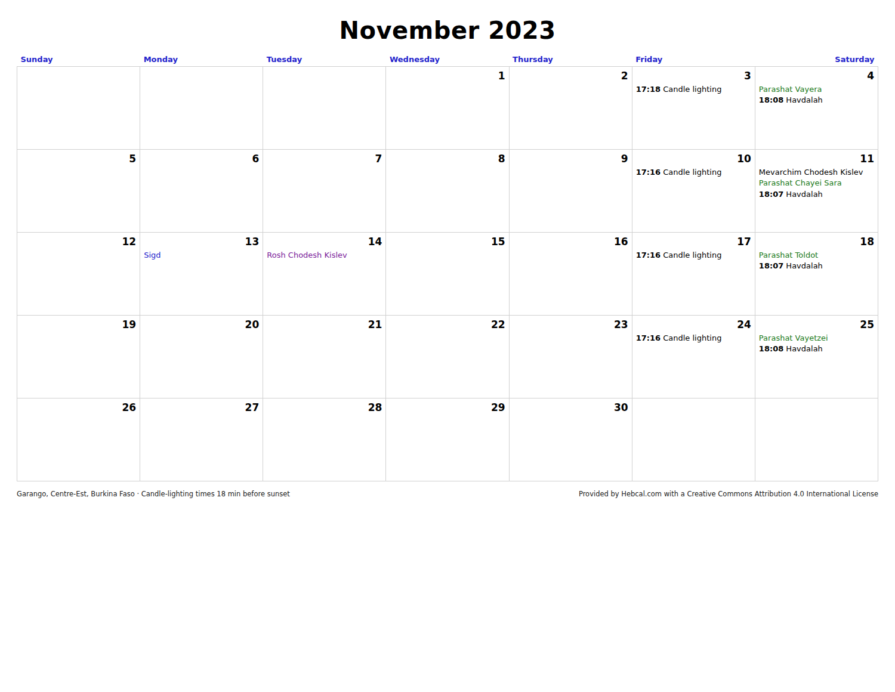November 2023
| Sunday | Monday | Tuesday | Wednesday | Thursday | Friday | Saturday |
| --- | --- | --- | --- | --- | --- | --- |
| | | | 1 | 2 | 3 17:18 Candle lighting | 4 Parashat Vayera 18:08 Havdalah |
| 5 | 6 | 7 | 8 | 9 | 10 17:16 Candle lighting | 11 Mevarchim Chodesh Kislev Parashat Chayei Sara 18:07 Havdalah |
| 12 | 13 Sigd | 14 Rosh Chodesh Kislev | 15 | 16 | 17 17:16 Candle lighting | 18 Parashat Toldot 18:07 Havdalah |
| 19 | 20 | 21 | 22 | 23 | 24 17:16 Candle lighting | 25 Parashat Vayetzei 18:08 Havdalah |
| 26 | 27 | 28 | 29 | 30 | | |
Garango, Centre-Est, Burkina Faso · Candle-lighting times 18 min before sunset
Provided by Hebcal.com with a Creative Commons Attribution 4.0 International License